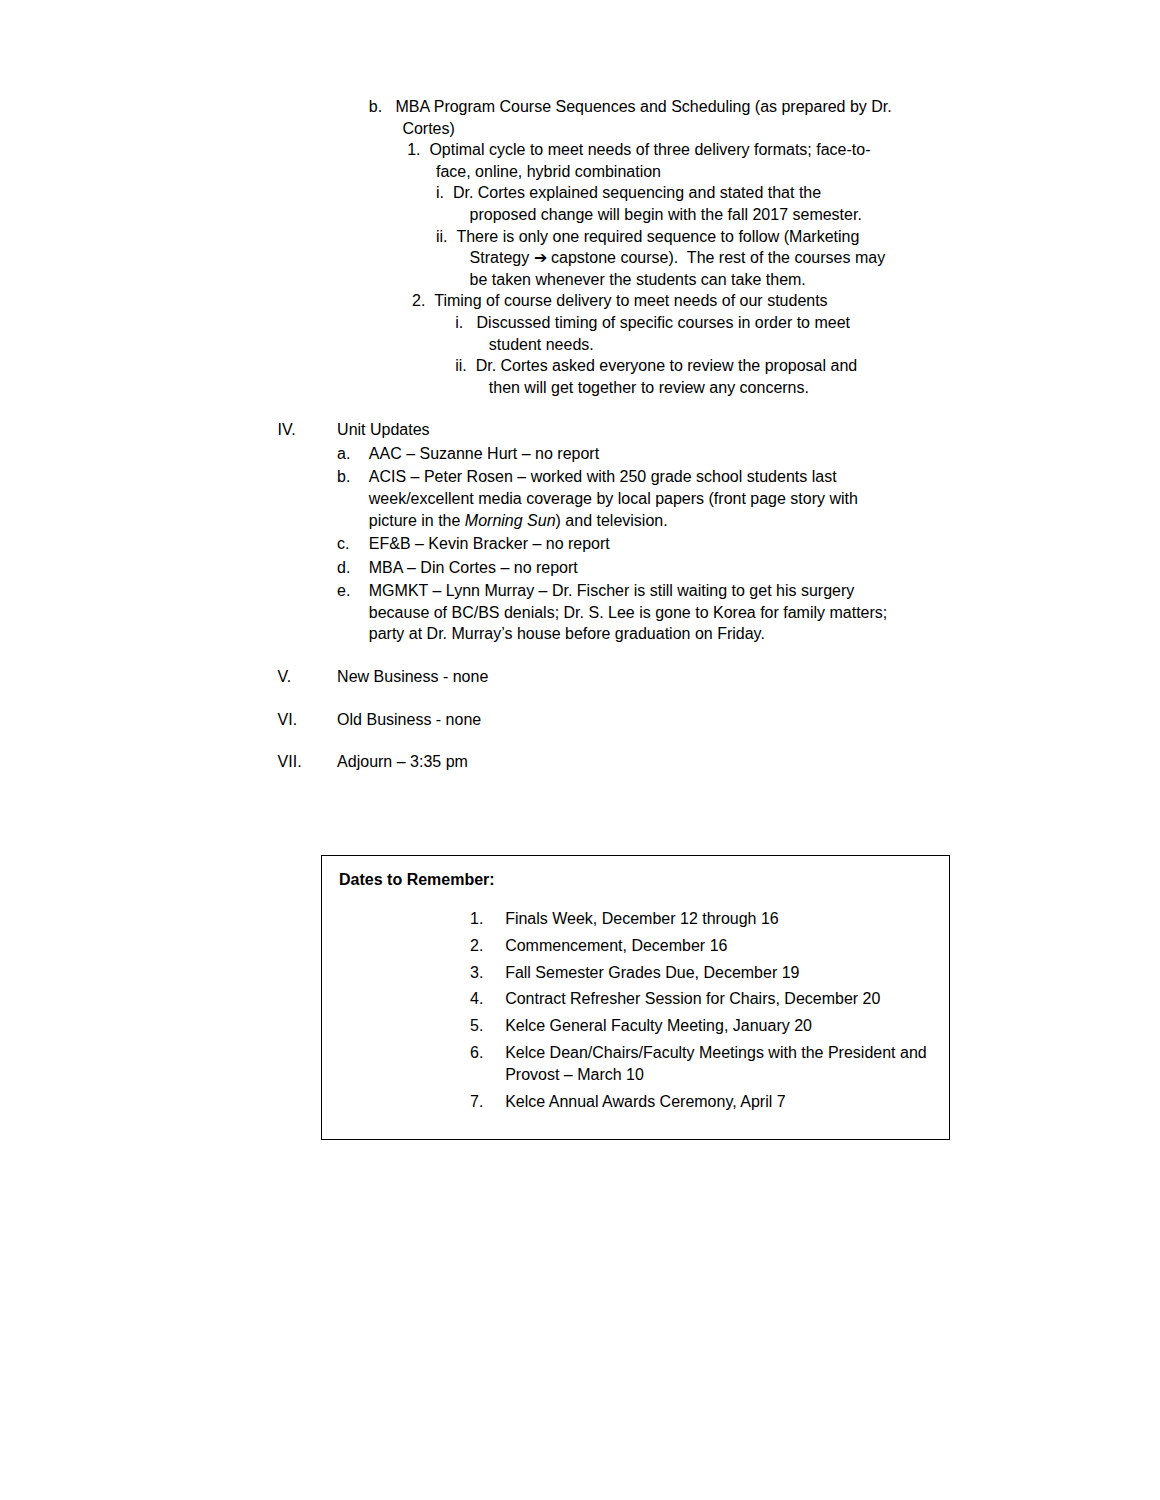b. MBA Program Course Sequences and Scheduling (as prepared by Dr. Cortes)
1. Optimal cycle to meet needs of three delivery formats; face-to-face, online, hybrid combination
i. Dr. Cortes explained sequencing and stated that the proposed change will begin with the fall 2017 semester.
ii. There is only one required sequence to follow (Marketing Strategy ➔ capstone course). The rest of the courses may be taken whenever the students can take them.
2. Timing of course delivery to meet needs of our students
i. Discussed timing of specific courses in order to meet student needs.
ii. Dr. Cortes asked everyone to review the proposal and then will get together to review any concerns.
IV.
Unit Updates
a.
AAC – Suzanne Hurt – no report
b.
ACIS – Peter Rosen – worked with 250 grade school students last week/excellent media coverage by local papers (front page story with picture in the Morning Sun) and television.
c.
EF&B – Kevin Bracker – no report
d.
MBA – Din Cortes – no report
e.
MGMKT – Lynn Murray – Dr. Fischer is still waiting to get his surgery because of BC/BS denials; Dr. S. Lee is gone to Korea for family matters; party at Dr. Murray’s house before graduation on Friday.
V.
New Business - none
VI.
Old Business - none
VII.
Adjourn – 3:35 pm
Dates to Remember:
Finals Week, December 12 through 16
Commencement, December 16
Fall Semester Grades Due, December 19
Contract Refresher Session for Chairs, December 20
Kelce General Faculty Meeting, January 20
Kelce Dean/Chairs/Faculty Meetings with the President and Provost – March 10
Kelce Annual Awards Ceremony, April 7